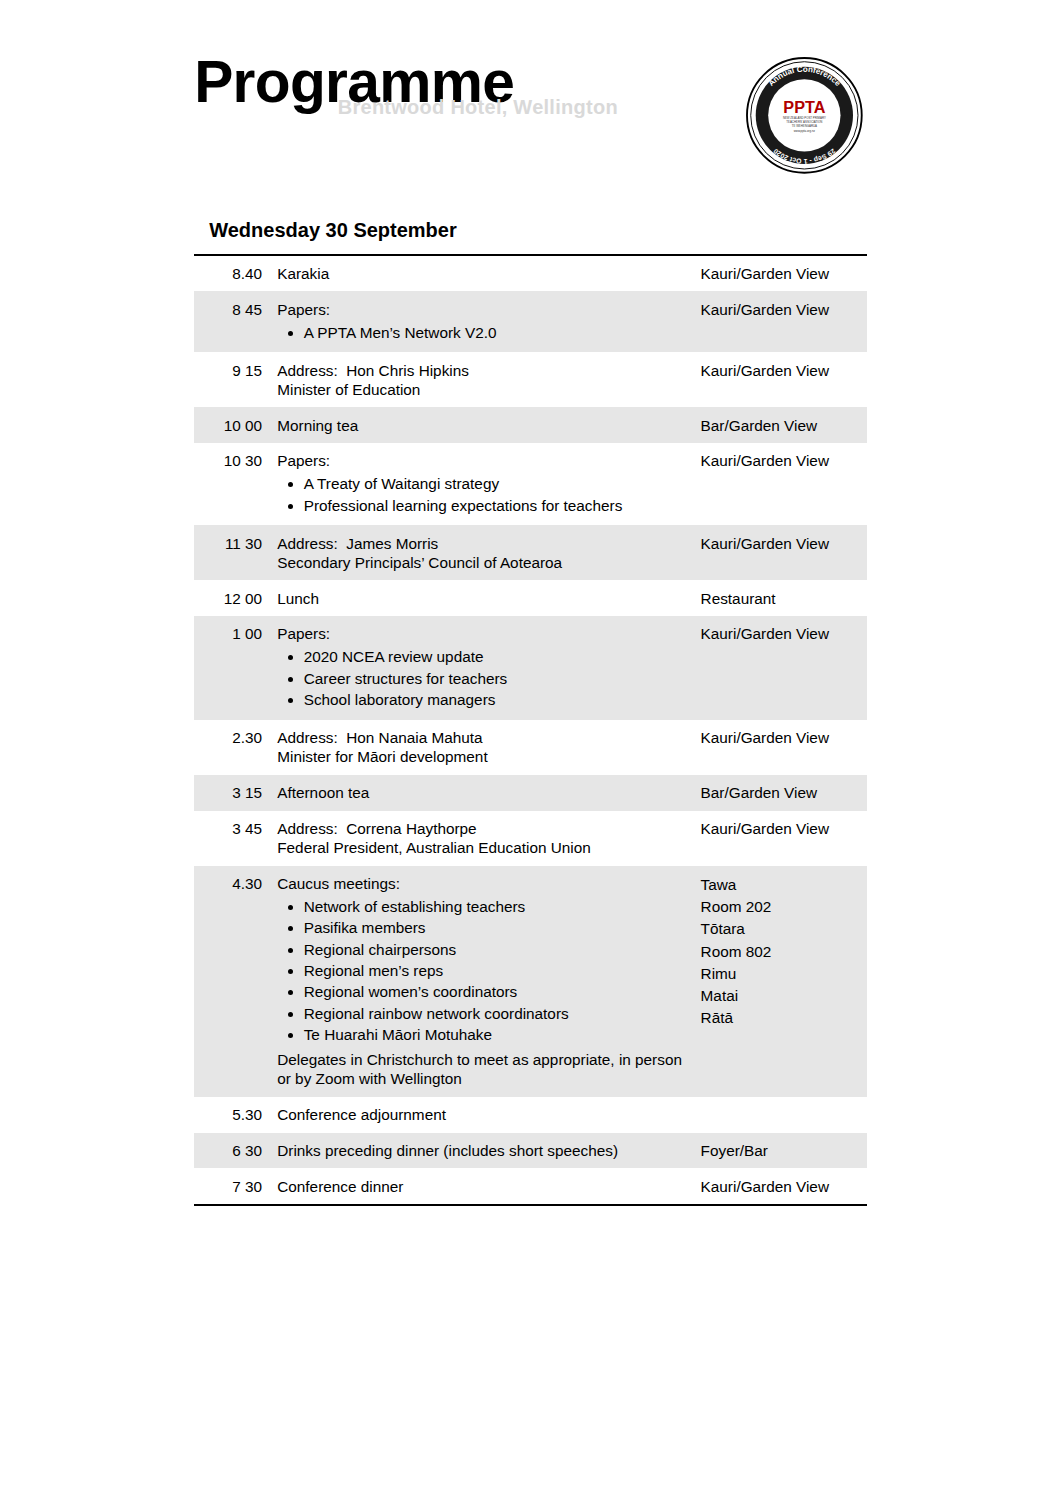Programme
Brentwood Hotel, Wellington
Annual Conference 29 Sep - 1 Oct 2020 PPTA NEW ZEALAND POST PRIMARY TEACHERS' ASSOCIATION TE WEHENGARUA www.ppta.org.nz
Wednesday 30 September
| 8.40 | Karakia | Kauri/Garden View |
| 8 45 | Papers: A PPTA Men’s Network V2.0 | Kauri/Garden View |
| 9 15 | Address: Hon Chris Hipkins Minister of Education | Kauri/Garden View |
| 10 00 | Morning tea | Bar/Garden View |
| 10 30 | Papers: A Treaty of Waitangi strategy Professional learning expectations for teachers | Kauri/Garden View |
| 11 30 | Address: James Morris Secondary Principals’ Council of Aotearoa | Kauri/Garden View |
| 12 00 | Lunch | Restaurant |
| 1 00 | Papers: 2020 NCEA review update Career structures for teachers School laboratory managers | Kauri/Garden View |
| 2.30 | Address: Hon Nanaia Mahuta Minister for Māori development | Kauri/Garden View |
| 3 15 | Afternoon tea | Bar/Garden View |
| 3 45 | Address: Correna Haythorpe Federal President, Australian Education Union | Kauri/Garden View |
| 4.30 | Caucus meetings: Network of establishing teachers Pasifika members Regional chairpersons Regional men’s reps Regional women’s coordinators Regional rainbow network coordinators Te Huarahi Māori Motuhake Delegates in Christchurch to meet as appropriate, in person or by Zoom with Wellington | Tawa Room 202 Tōtara Room 802 Rimu Matai Rātā |
| 5.30 | Conference adjournment | |
| 6 30 | Drinks preceding dinner (includes short speeches) | Foyer/Bar |
| 7 30 | Conference dinner | Kauri/Garden View |